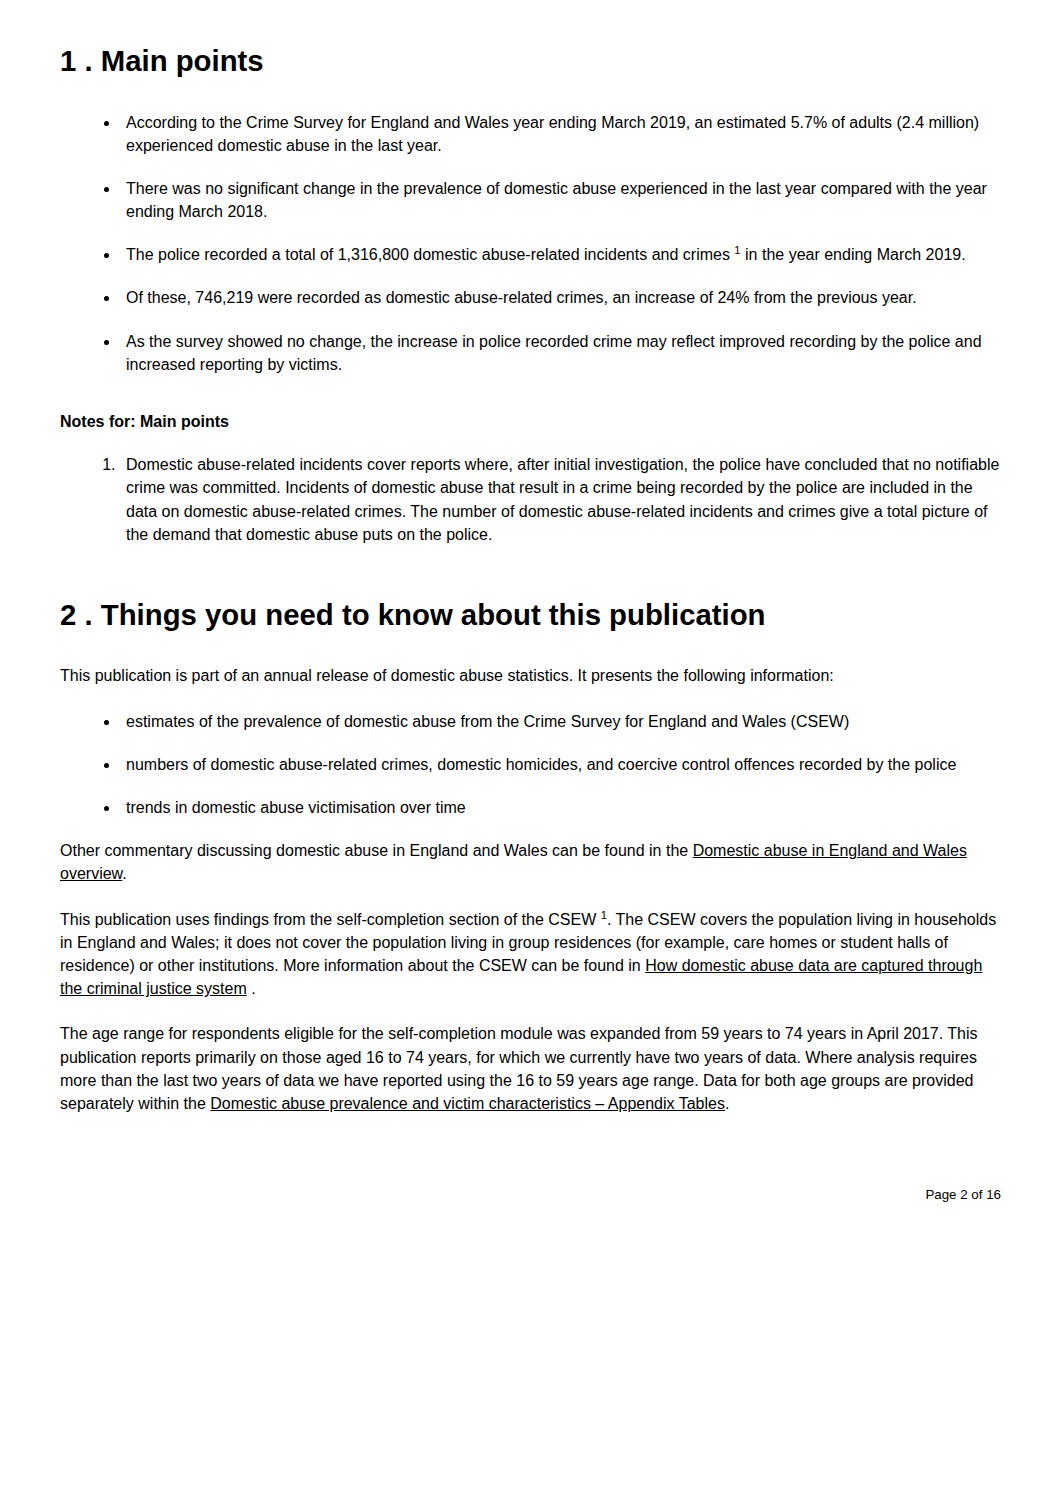1 . Main points
According to the Crime Survey for England and Wales year ending March 2019, an estimated 5.7% of adults (2.4 million) experienced domestic abuse in the last year.
There was no significant change in the prevalence of domestic abuse experienced in the last year compared with the year ending March 2018.
The police recorded a total of 1,316,800 domestic abuse-related incidents and crimes 1 in the year ending March 2019.
Of these, 746,219 were recorded as domestic abuse-related crimes, an increase of 24% from the previous year.
As the survey showed no change, the increase in police recorded crime may reflect improved recording by the police and increased reporting by victims.
Notes for: Main points
Domestic abuse-related incidents cover reports where, after initial investigation, the police have concluded that no notifiable crime was committed. Incidents of domestic abuse that result in a crime being recorded by the police are included in the data on domestic abuse-related crimes. The number of domestic abuse-related incidents and crimes give a total picture of the demand that domestic abuse puts on the police.
2 . Things you need to know about this publication
This publication is part of an annual release of domestic abuse statistics. It presents the following information:
estimates of the prevalence of domestic abuse from the Crime Survey for England and Wales (CSEW)
numbers of domestic abuse-related crimes, domestic homicides, and coercive control offences recorded by the police
trends in domestic abuse victimisation over time
Other commentary discussing domestic abuse in England and Wales can be found in the Domestic abuse in England and Wales overview.
This publication uses findings from the self-completion section of the CSEW 1. The CSEW covers the population living in households in England and Wales; it does not cover the population living in group residences (for example, care homes or student halls of residence) or other institutions. More information about the CSEW can be found in How domestic abuse data are captured through the criminal justice system .
The age range for respondents eligible for the self-completion module was expanded from 59 years to 74 years in April 2017. This publication reports primarily on those aged 16 to 74 years, for which we currently have two years of data. Where analysis requires more than the last two years of data we have reported using the 16 to 59 years age range. Data for both age groups are provided separately within the Domestic abuse prevalence and victim characteristics – Appendix Tables.
Page 2 of 16